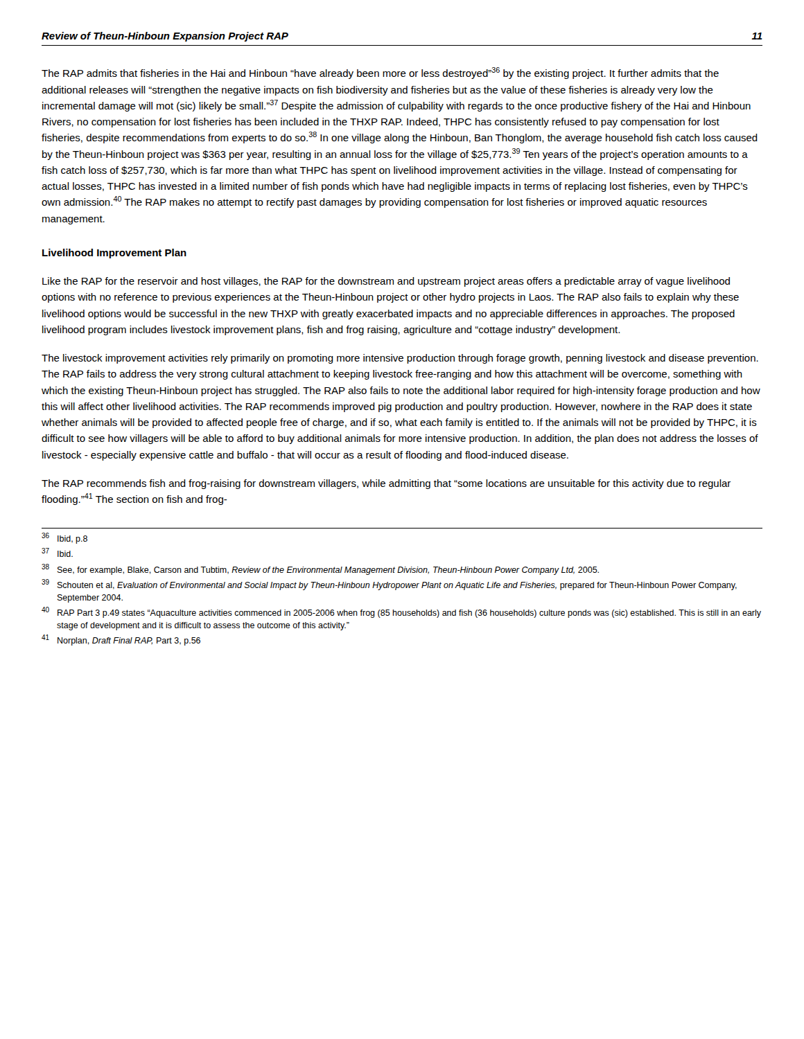Review of Theun-Hinboun Expansion Project RAP 11
The RAP admits that fisheries in the Hai and Hinboun “have already been more or less destroyed”36 by the existing project. It further admits that the additional releases will “strengthen the negative impacts on fish biodiversity and fisheries but as the value of these fisheries is already very low the incremental damage will mot (sic) likely be small.”37 Despite the admission of culpability with regards to the once productive fishery of the Hai and Hinboun Rivers, no compensation for lost fisheries has been included in the THXP RAP. Indeed, THPC has consistently refused to pay compensation for lost fisheries, despite recommendations from experts to do so.38 In one village along the Hinboun, Ban Thonglom, the average household fish catch loss caused by the Theun-Hinboun project was $363 per year, resulting in an annual loss for the village of $25,773.39 Ten years of the project’s operation amounts to a fish catch loss of $257,730, which is far more than what THPC has spent on livelihood improvement activities in the village. Instead of compensating for actual losses, THPC has invested in a limited number of fish ponds which have had negligible impacts in terms of replacing lost fisheries, even by THPC’s own admission.40 The RAP makes no attempt to rectify past damages by providing compensation for lost fisheries or improved aquatic resources management.
Livelihood Improvement Plan
Like the RAP for the reservoir and host villages, the RAP for the downstream and upstream project areas offers a predictable array of vague livelihood options with no reference to previous experiences at the Theun-Hinboun project or other hydro projects in Laos. The RAP also fails to explain why these livelihood options would be successful in the new THXP with greatly exacerbated impacts and no appreciable differences in approaches. The proposed livelihood program includes livestock improvement plans, fish and frog raising, agriculture and “cottage industry” development.
The livestock improvement activities rely primarily on promoting more intensive production through forage growth, penning livestock and disease prevention. The RAP fails to address the very strong cultural attachment to keeping livestock free-ranging and how this attachment will be overcome, something with which the existing Theun-Hinboun project has struggled. The RAP also fails to note the additional labor required for high-intensity forage production and how this will affect other livelihood activities. The RAP recommends improved pig production and poultry production. However, nowhere in the RAP does it state whether animals will be provided to affected people free of charge, and if so, what each family is entitled to. If the animals will not be provided by THPC, it is difficult to see how villagers will be able to afford to buy additional animals for more intensive production. In addition, the plan does not address the losses of livestock - especially expensive cattle and buffalo - that will occur as a result of flooding and flood-induced disease.
The RAP recommends fish and frog-raising for downstream villagers, while admitting that “some locations are unsuitable for this activity due to regular flooding.”41 The section on fish and frog-
36 Ibid, p.8
37 Ibid.
38 See, for example, Blake, Carson and Tubtim, Review of the Environmental Management Division, Theun-Hinboun Power Company Ltd, 2005.
39 Schouten et al, Evaluation of Environmental and Social Impact by Theun-Hinboun Hydropower Plant on Aquatic Life and Fisheries, prepared for Theun-Hinboun Power Company, September 2004.
40 RAP Part 3 p.49 states “Aquaculture activities commenced in 2005-2006 when frog (85 households) and fish (36 households) culture ponds was (sic) established. This is still in an early stage of development and it is difficult to assess the outcome of this activity.”
41 Norplan, Draft Final RAP, Part 3, p.56